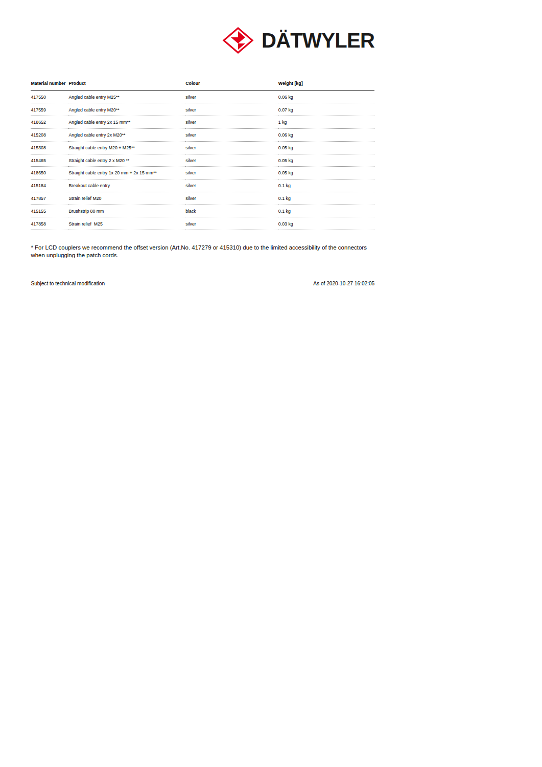DÄTWYLER
| Material number | Product | Colour | Weight [kg] |
| --- | --- | --- | --- |
| 417550 | Angled cable entry M25** | silver | 0.06 kg |
| 417559 | Angled cable entry M20** | silver | 0.07 kg |
| 418652 | Angled cable entry 2x 15 mm** | silver | 1 kg |
| 415208 | Angled cable entry 2x M20** | silver | 0.06 kg |
| 415308 | Straight cable entry M20 + M25** | silver | 0.05 kg |
| 415465 | Straight cable entry 2 x M20 ** | silver | 0.05 kg |
| 418650 | Straight cable entry 1x 20 mm + 2x 15 mm** | silver | 0.05 kg |
| 415184 | Breakout cable entry | silver | 0.1 kg |
| 417857 | Strain relief M20 | silver | 0.1 kg |
| 415155 | Brushstrip 80 mm | black | 0.1 kg |
| 417858 | Strain relief M25 | silver | 0.03 kg |
* For LCD couplers we recommend the offset version (Art.No. 417279 or 415310) due to the limited accessibility of the connectors when unplugging the patch cords.
Subject to technical modification As of 2020-10-27 16:02:05